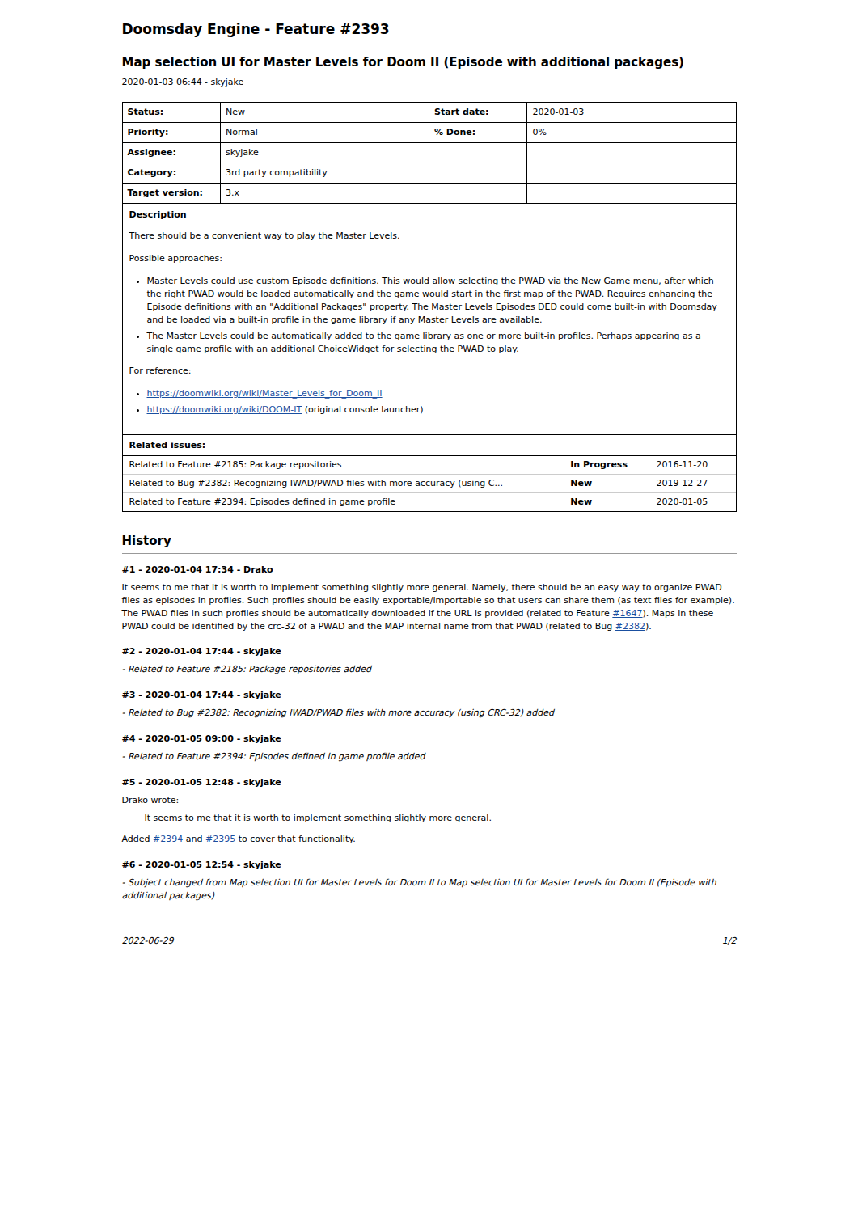Doomsday Engine - Feature #2393
Map selection UI for Master Levels for Doom II (Episode with additional packages)
2020-01-03 06:44 - skyjake
| Status: | New | Start date: | 2020-01-03 |
| Priority: | Normal | % Done: | 0% |
| Assignee: | skyjake | | |
| Category: | 3rd party compatibility | | |
| Target version: | 3.x | | |
Description
There should be a convenient way to play the Master Levels.
Possible approaches:
Master Levels could use custom Episode definitions. This would allow selecting the PWAD via the New Game menu, after which the right PWAD would be loaded automatically and the game would start in the first map of the PWAD. Requires enhancing the Episode definitions with an "Additional Packages" property. The Master Levels Episodes DED could come built-in with Doomsday and be loaded via a built-in profile in the game library if any Master Levels are available.
The Master Levels could be automatically added to the game library as one or more built-in profiles. Perhaps appearing as a single game profile with an additional ChoiceWidget for selecting the PWAD to play.
For reference:
https://doomwiki.org/wiki/Master_Levels_for_Doom_II
https://doomwiki.org/wiki/DOOM-IT (original console launcher)
Related issues:
| Related to Feature #2185: Package repositories | In Progress | 2016-11-20 |
| Related to Bug #2382: Recognizing IWAD/PWAD files with more accuracy (using C... | New | 2019-12-27 |
| Related to Feature #2394: Episodes defined in game profile | New | 2020-01-05 |
History
#1 - 2020-01-04 17:34 - Drako
It seems to me that it is worth to implement something slightly more general. Namely, there should be an easy way to organize PWAD files as episodes in profiles. Such profiles should be easily exportable/importable so that users can share them (as text files for example). The PWAD files in such profiles should be automatically downloaded if the URL is provided (related to Feature #1647). Maps in these PWAD could be identified by the crc-32 of a PWAD and the MAP internal name from that PWAD (related to Bug #2382).
#2 - 2020-01-04 17:44 - skyjake
- Related to Feature #2185: Package repositories added
#3 - 2020-01-04 17:44 - skyjake
- Related to Bug #2382: Recognizing IWAD/PWAD files with more accuracy (using CRC-32) added
#4 - 2020-01-05 09:00 - skyjake
- Related to Feature #2394: Episodes defined in game profile added
#5 - 2020-01-05 12:48 - skyjake
Drako wrote:
It seems to me that it is worth to implement something slightly more general.
Added #2394 and #2395 to cover that functionality.
#6 - 2020-01-05 12:54 - skyjake
- Subject changed from Map selection UI for Master Levels for Doom II to Map selection UI for Master Levels for Doom II (Episode with additional packages)
2022-06-29 1/2